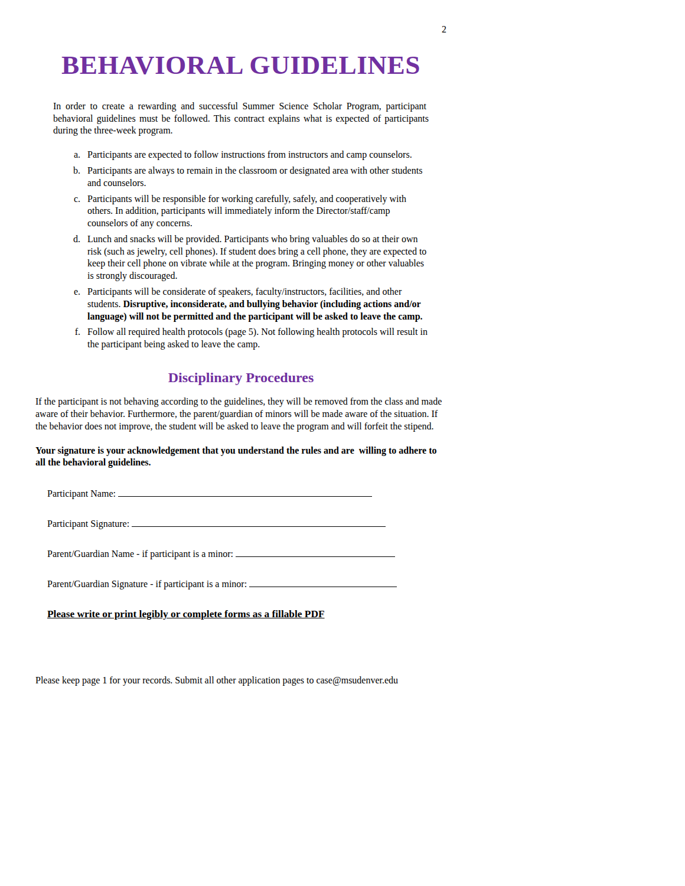2
BEHAVIORAL GUIDELINES
In order to create a rewarding and successful Summer Science Scholar Program, participant behavioral guidelines must be followed. This contract explains what is expected of participants during the three-week program.
Participants are expected to follow instructions from instructors and camp counselors.
Participants are always to remain in the classroom or designated area with other students and counselors.
Participants will be responsible for working carefully, safely, and cooperatively with others. In addition, participants will immediately inform the Director/staff/camp counselors of any concerns.
Lunch and snacks will be provided. Participants who bring valuables do so at their own risk (such as jewelry, cell phones). If student does bring a cell phone, they are expected to keep their cell phone on vibrate while at the program. Bringing money or other valuables is strongly discouraged.
Participants will be considerate of speakers, faculty/instructors, facilities, and other students. Disruptive, inconsiderate, and bullying behavior (including actions and/or language) will not be permitted and the participant will be asked to leave the camp.
Follow all required health protocols (page 5). Not following health protocols will result in the participant being asked to leave the camp.
Disciplinary Procedures
If the participant is not behaving according to the guidelines, they will be removed from the class and made aware of their behavior. Furthermore, the parent/guardian of minors will be made aware of the situation. If the behavior does not improve, the student will be asked to leave the program and will forfeit the stipend.
Your signature is your acknowledgement that you understand the rules and are willing to adhere to all the behavioral guidelines.
Participant Name:
Participant Signature:
Parent/Guardian Name - if participant is a minor:
Parent/Guardian Signature - if participant is a minor:
Please write or print legibly or complete forms as a fillable PDF
Please keep page 1 for your records. Submit all other application pages to case@msudenver.edu